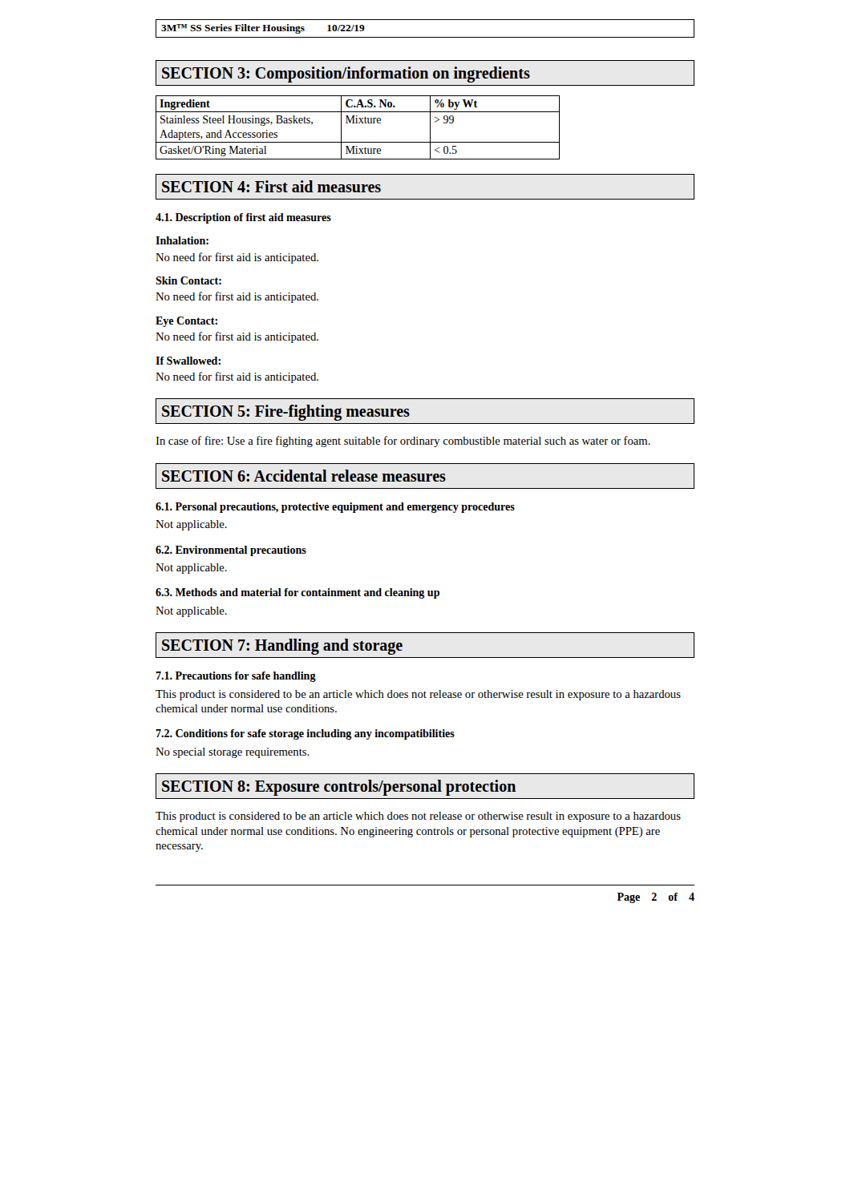3M™ SS Series Filter Housings 10/22/19
SECTION 3: Composition/information on ingredients
| Ingredient | C.A.S. No. | % by Wt |
| --- | --- | --- |
| Stainless Steel Housings, Baskets, Adapters, and Accessories | Mixture | > 99 |
| Gasket/O'Ring Material | Mixture | < 0.5 |
SECTION 4: First aid measures
4.1. Description of first aid measures
Inhalation:
No need for first aid is anticipated.
Skin Contact:
No need for first aid is anticipated.
Eye Contact:
No need for first aid is anticipated.
If Swallowed:
No need for first aid is anticipated.
SECTION 5: Fire-fighting measures
In case of fire: Use a fire fighting agent suitable for ordinary combustible material such as water or foam.
SECTION 6: Accidental release measures
6.1. Personal precautions, protective equipment and emergency procedures
Not applicable.
6.2. Environmental precautions
Not applicable.
6.3. Methods and material for containment and cleaning up
Not applicable.
SECTION 7: Handling and storage
7.1. Precautions for safe handling
This product is considered to be an article which does not release or otherwise result in exposure to a hazardous chemical under normal use conditions.
7.2. Conditions for safe storage including any incompatibilities
No special storage requirements.
SECTION 8: Exposure controls/personal protection
This product is considered to be an article which does not release or otherwise result in exposure to a hazardous chemical under normal use conditions. No engineering controls or personal protective equipment (PPE) are necessary.
Page2 of 4